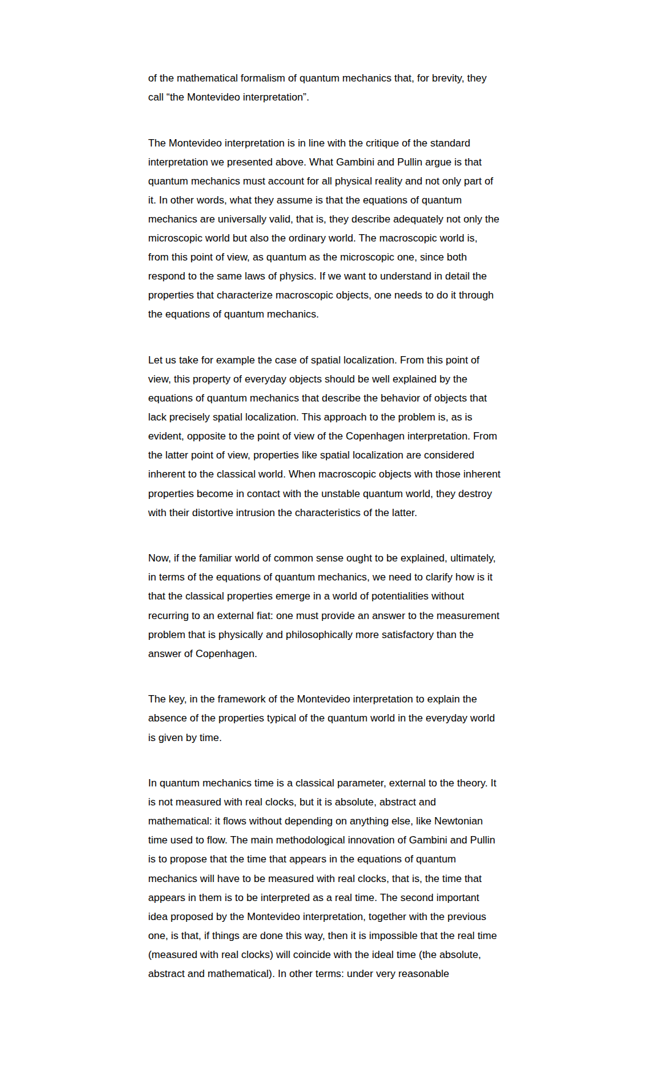of the mathematical formalism of quantum mechanics that, for brevity, they call “the Montevideo interpretation”.
The Montevideo interpretation is in line with the critique of the standard interpretation we presented above. What Gambini and Pullin argue is that quantum mechanics must account for all physical reality and not only part of it. In other words, what they assume is that the equations of quantum mechanics are universally valid, that is, they describe adequately not only the microscopic world but also the ordinary world. The macroscopic world is, from this point of view, as quantum as the microscopic one, since both respond to the same laws of physics. If we want to understand in detail the properties that characterize macroscopic objects, one needs to do it through the equations of quantum mechanics.
Let us take for example the case of spatial localization. From this point of view, this property of everyday objects should be well explained by the equations of quantum mechanics that describe the behavior of objects that lack precisely spatial localization. This approach to the problem is, as is evident, opposite to the point of view of the Copenhagen interpretation. From the latter point of view, properties like spatial localization are considered inherent to the classical world. When macroscopic objects with those inherent properties become in contact with the unstable quantum world, they destroy with their distortive intrusion the characteristics of the latter.
Now, if the familiar world of common sense ought to be explained, ultimately, in terms of the equations of quantum mechanics, we need to clarify how is it that the classical properties emerge in a world of potentialities without recurring to an external fiat: one must provide an answer to the measurement problem that is physically and philosophically more satisfactory than the answer of Copenhagen.
The key, in the framework of the Montevideo interpretation to explain the absence of the properties typical of the quantum world in the everyday world is given by time.
In quantum mechanics time is a classical parameter, external to the theory. It is not measured with real clocks, but it is absolute, abstract and mathematical: it flows without depending on anything else, like Newtonian time used to flow. The main methodological innovation of Gambini and Pullin is to propose that the time that appears in the equations of quantum mechanics will have to be measured with real clocks, that is, the time that appears in them is to be interpreted as a real time. The second important idea proposed by the Montevideo interpretation, together with the previous one, is that, if things are done this way, then it is impossible that the real time (measured with real clocks) will coincide with the ideal time (the absolute, abstract and mathematical). In other terms: under very reasonable